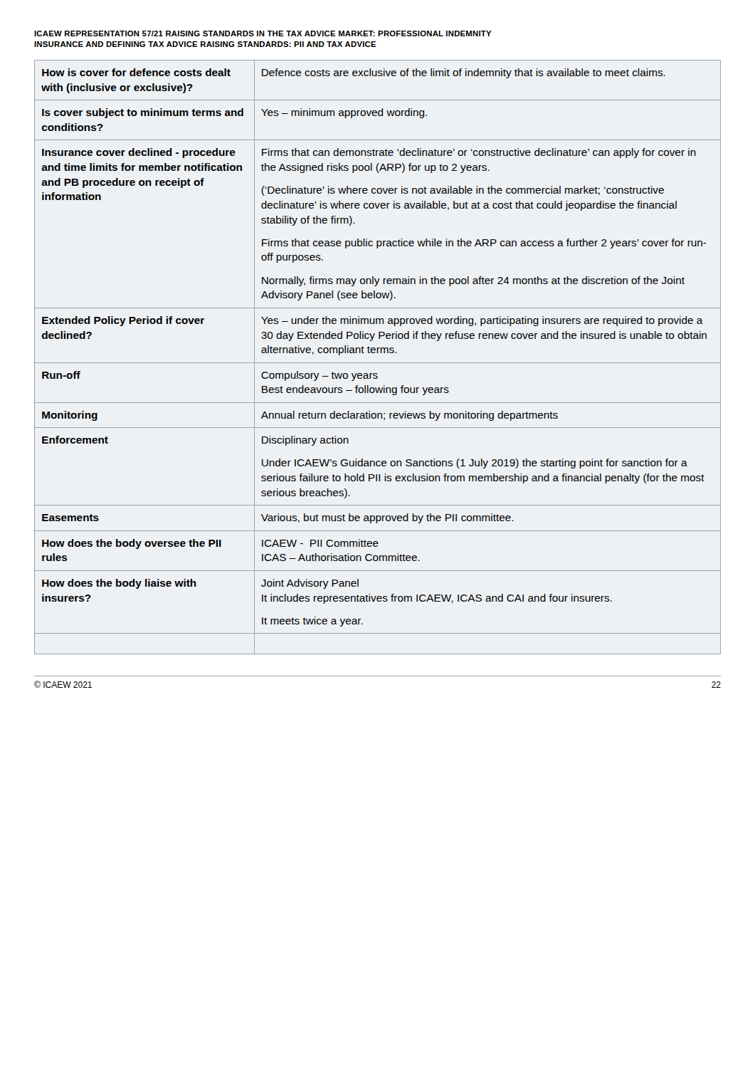ICAEW REPRESENTATION 57/21 RAISING STANDARDS IN THE TAX ADVICE MARKET: PROFESSIONAL INDEMNITY
INSURANCE AND DEFINING TAX ADVICE RAISING STANDARDS: PII AND TAX ADVICE
| How is cover for defence costs dealt with (inclusive or exclusive)? | Defence costs are exclusive of the limit of indemnity that is available to meet claims. |
| Is cover subject to minimum terms and conditions? | Yes – minimum approved wording. |
| Insurance cover declined - procedure and time limits for member notification and PB procedure on receipt of information | Firms that can demonstrate ‘declinature’ or ‘constructive declinature’ can apply for cover in the Assigned risks pool (ARP) for up to 2 years. (‘Declinature’ is where cover is not available in the commercial market; ‘constructive declinature’ is where cover is available, but at a cost that could jeopardise the financial stability of the firm). Firms that cease public practice while in the ARP can access a further 2 years’ cover for run-off purposes. Normally, firms may only remain in the pool after 24 months at the discretion of the Joint Advisory Panel (see below). |
| Extended Policy Period if cover declined? | Yes – under the minimum approved wording, participating insurers are required to provide a 30 day Extended Policy Period if they refuse renew cover and the insured is unable to obtain alternative, compliant terms. |
| Run-off | Compulsory – two years Best endeavours – following four years |
| Monitoring | Annual return declaration; reviews by monitoring departments |
| Enforcement | Disciplinary action Under ICAEW’s Guidance on Sanctions (1 July 2019) the starting point for sanction for a serious failure to hold PII is exclusion from membership and a financial penalty (for the most serious breaches). |
| Easements | Various, but must be approved by the PII committee. |
| How does the body oversee the PII rules | ICAEW - PII Committee ICAS – Authorisation Committee. |
| How does the body liaise with insurers? | Joint Advisory Panel It includes representatives from ICAEW, ICAS and CAI and four insurers. It meets twice a year. |
© ICAEW 2021 22